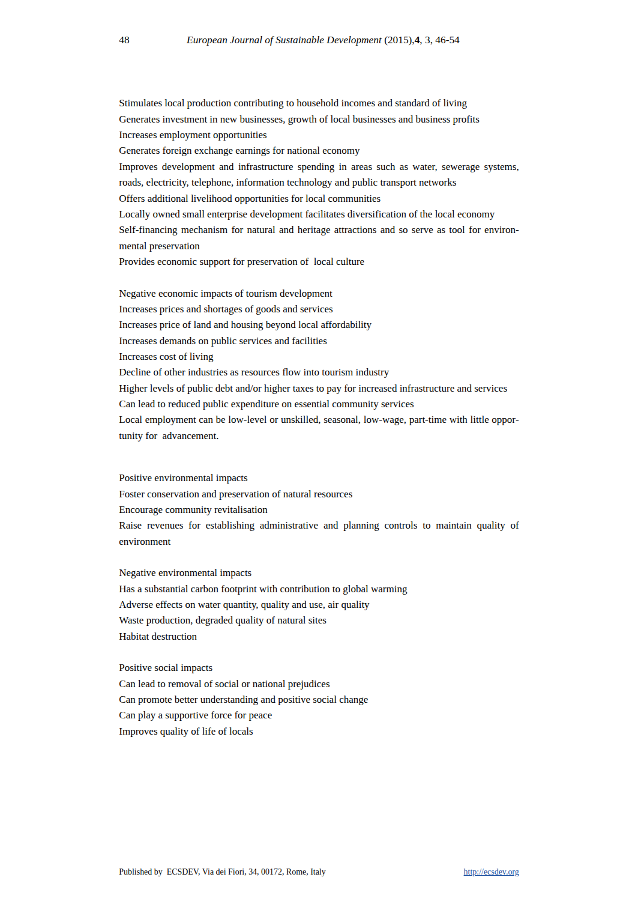48
European Journal of Sustainable Development (2015),4, 3, 46-54
Stimulates local production contributing to household incomes and standard of living
Generates investment in new businesses, growth of local businesses and business profits
Increases employment opportunities
Generates foreign exchange earnings for national economy
Improves development and infrastructure spending in areas such as water, sewerage systems, roads, electricity, telephone, information technology and public transport networks
Offers additional livelihood opportunities for local communities
Locally owned small enterprise development facilitates diversification of the local economy
Self-financing mechanism for natural and heritage attractions and so serve as tool for environmental preservation
Provides economic support for preservation of local culture
Negative economic impacts of tourism development
Increases prices and shortages of goods and services
Increases price of land and housing beyond local affordability
Increases demands on public services and facilities
Increases cost of living
Decline of other industries as resources flow into tourism industry
Higher levels of public debt and/or higher taxes to pay for increased infrastructure and services
Can lead to reduced public expenditure on essential community services
Local employment can be low-level or unskilled, seasonal, low-wage, part-time with little opportunity for advancement.
Positive environmental impacts
Foster conservation and preservation of natural resources
Encourage community revitalisation
Raise revenues for establishing administrative and planning controls to maintain quality of environment
Negative environmental impacts
Has a substantial carbon footprint with contribution to global warming
Adverse effects on water quantity, quality and use, air quality
Waste production, degraded quality of natural sites
Habitat destruction
Positive social impacts
Can lead to removal of social or national prejudices
Can promote better understanding and positive social change
Can play a supportive force for peace
Improves quality of life of locals
Published by ECSDEV, Via dei Fiori, 34, 00172, Rome, Italy
http://ecsdev.org